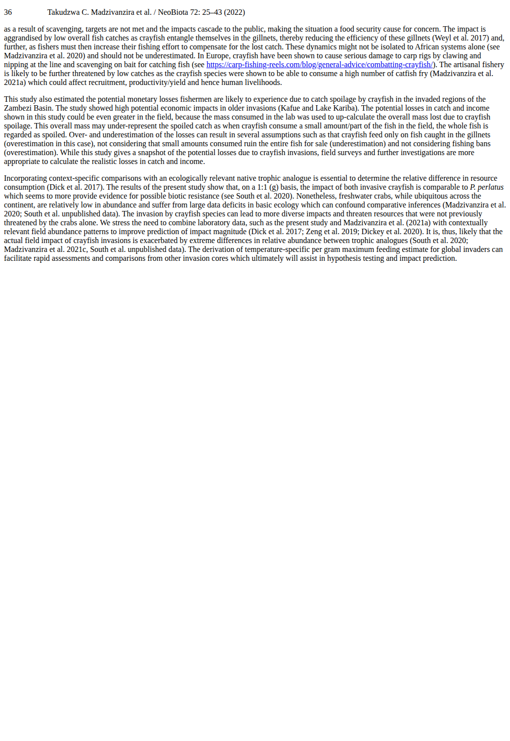36 Takudzwa C. Madzivanzira et al. / NeoBiota 72: 25–43 (2022)
as a result of scavenging, targets are not met and the impacts cascade to the public, making the situation a food security cause for concern. The impact is aggrandised by low overall fish catches as crayfish entangle themselves in the gillnets, thereby reducing the efficiency of these gillnets (Weyl et al. 2017) and, further, as fishers must then increase their fishing effort to compensate for the lost catch. These dynamics might not be isolated to African systems alone (see Madzivanzira et al. 2020) and should not be underestimated. In Europe, crayfish have been shown to cause serious damage to carp rigs by clawing and nipping at the line and scavenging on bait for catching fish (see https://carp-fishing-reels.com/blog/general-advice/combatting-crayfish/). The artisanal fishery is likely to be further threatened by low catches as the crayfish species were shown to be able to consume a high number of catfish fry (Madzivanzira et al. 2021a) which could affect recruitment, productivity/yield and hence human livelihoods.
This study also estimated the potential monetary losses fishermen are likely to experience due to catch spoilage by crayfish in the invaded regions of the Zambezi Basin. The study showed high potential economic impacts in older invasions (Kafue and Lake Kariba). The potential losses in catch and income shown in this study could be even greater in the field, because the mass consumed in the lab was used to up-calculate the overall mass lost due to crayfish spoilage. This overall mass may under-represent the spoiled catch as when crayfish consume a small amount/part of the fish in the field, the whole fish is regarded as spoiled. Over- and underestimation of the losses can result in several assumptions such as that crayfish feed only on fish caught in the gillnets (overestimation in this case), not considering that small amounts consumed ruin the entire fish for sale (underestimation) and not considering fishing bans (overestimation). While this study gives a snapshot of the potential losses due to crayfish invasions, field surveys and further investigations are more appropriate to calculate the realistic losses in catch and income.
Incorporating context-specific comparisons with an ecologically relevant native trophic analogue is essential to determine the relative difference in resource consumption (Dick et al. 2017). The results of the present study show that, on a 1:1 (g) basis, the impact of both invasive crayfish is comparable to P. perlatus which seems to more provide evidence for possible biotic resistance (see South et al. 2020). Nonetheless, freshwater crabs, while ubiquitous across the continent, are relatively low in abundance and suffer from large data deficits in basic ecology which can confound comparative inferences (Madzivanzira et al. 2020; South et al. unpublished data). The invasion by crayfish species can lead to more diverse impacts and threaten resources that were not previously threatened by the crabs alone. We stress the need to combine laboratory data, such as the present study and Madzivanzira et al. (2021a) with contextually relevant field abundance patterns to improve prediction of impact magnitude (Dick et al. 2017; Zeng et al. 2019; Dickey et al. 2020). It is, thus, likely that the actual field impact of crayfish invasions is exacerbated by extreme differences in relative abundance between trophic analogues (South et al. 2020; Madzivanzira et al. 2021c, South et al. unpublished data). The derivation of temperature-specific per gram maximum feeding estimate for global invaders can facilitate rapid assessments and comparisons from other invasion cores which ultimately will assist in hypothesis testing and impact prediction.